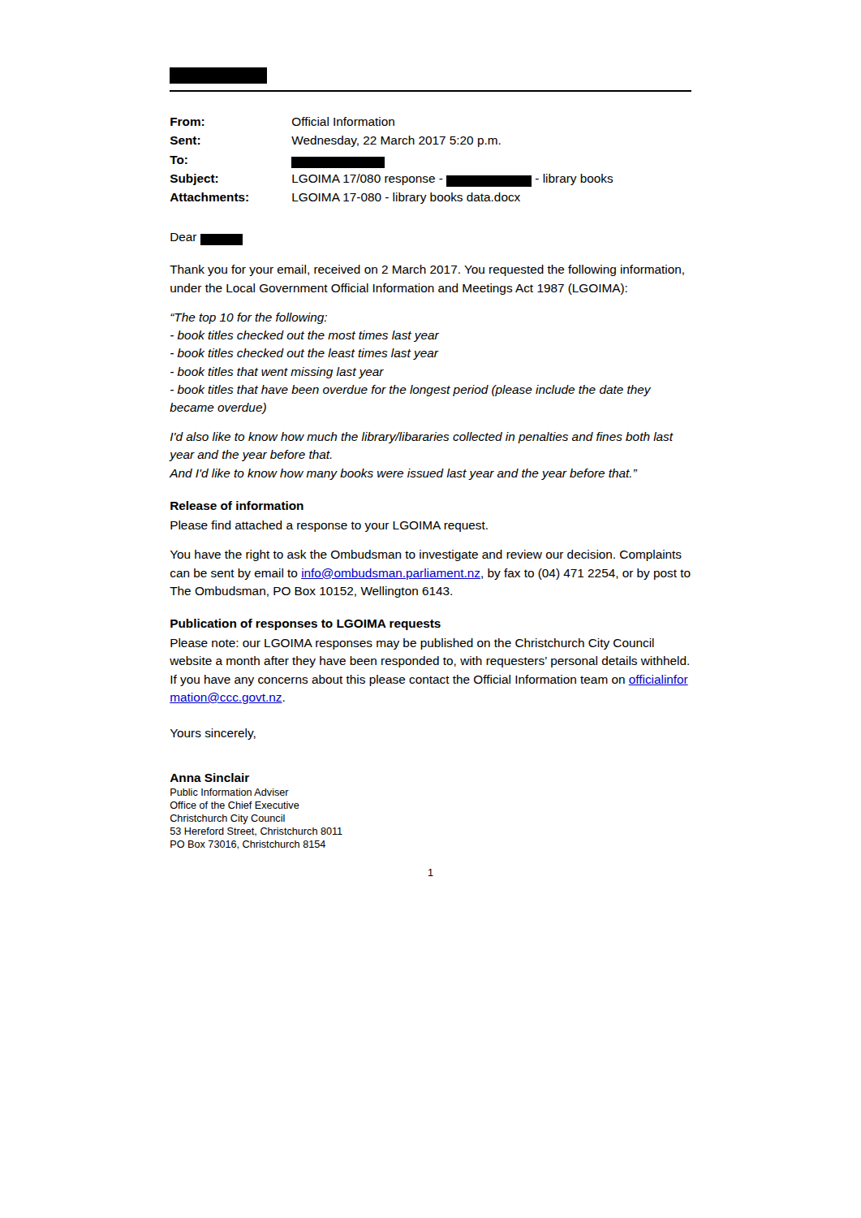| From: | Official Information |
| Sent: | Wednesday, 22 March 2017 5:20 p.m. |
| To: | |
| Subject: | LGOIMA 17/080 response - - library books |
| Attachments: | LGOIMA 17-080 - library books data.docx |
Dear
Thank you for your email, received on 2 March 2017. You requested the following information, under the Local Government Official Information and Meetings Act 1987 (LGOIMA):
“The top 10 for the following: - book titles checked out the most times last year - book titles checked out the least times last year - book titles that went missing last year - book titles that have been overdue for the longest period (please include the date they became overdue)
I'd also like to know how much the library/libararies collected in penalties and fines both last year and the year before that. And I'd like to know how many books were issued last year and the year before that.”
Release of information
Please find attached a response to your LGOIMA request.
You have the right to ask the Ombudsman to investigate and review our decision. Complaints can be sent by email to info@ombudsman.parliament.nz, by fax to (04) 471 2254, or by post to The Ombudsman, PO Box 10152, Wellington 6143.
Publication of responses to LGOIMA requests
Please note: our LGOIMA responses may be published on the Christchurch City Council website a month after they have been responded to, with requesters’ personal details withheld. If you have any concerns about this please contact the Official Information team on officialinformation@ccc.govt.nz.
Yours sincerely,
Anna Sinclair
Public Information Adviser
Office of the Chief Executive
Christchurch City Council
53 Hereford Street, Christchurch 8011
PO Box 73016, Christchurch 8154
1